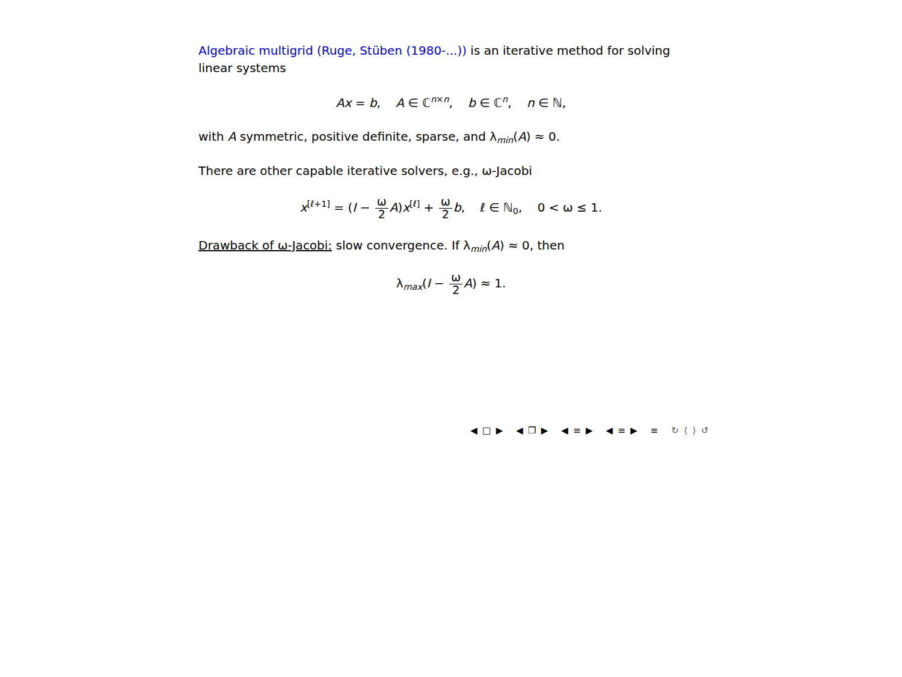Algebraic multigrid (Ruge, Stüben (1980-...)) is an iterative method for solving linear systems
Ax = b, A ∈ ℂn×n, b ∈ ℂn, n ∈ ℕ,
with A symmetric, positive definite, sparse, and λmin(A) ≈ 0.
There are other capable iterative solvers, e.g., ω-Jacobi
x[ℓ+1] = (I − ω 2 A)x[ℓ] + ω 2 b, ℓ ∈ ℕ0, 0 < ω ≤ 1.
Drawback of ω-Jacobi: slow convergence. If λmin(A) ≈ 0, then
λmax(I − ω 2 A) ≈ 1.
◀ □ ▶ ◀ ❐ ▶ ◀ ≡ ▶ ◀ ≡ ▶ ≡ ↻ ⟨ ⟩ ↺